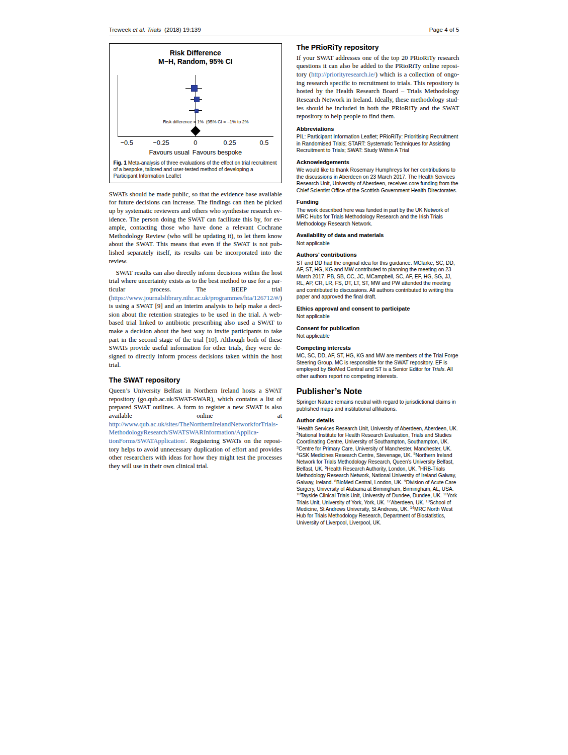Treweek et al. Trials (2018) 19:139
Page 4 of 5
Risk DifferenceM−H, Random, 95% CI
Risk difference = 1% (95% CI = −1% to 2%
−0.5 −0.25 0 0.25 0.5
Favours usual Favours bespoke
Fig. 1 Meta-analysis of three evaluations of the effect on trial recruitment of a bespoke, tailored and user-tested method of developing a Participant Information Leaflet
SWATs should be made public, so that the evidence base available for future decisions can increase. The findings can then be picked up by systematic reviewers and others who synthesise research evidence. The person doing the SWAT can facilitate this by, for example, contacting those who have done a relevant Cochrane Methodology Review (who will be updating it), to let them know about the SWAT. This means that even if the SWAT is not published separately itself, its results can be incorporated into the review.
SWAT results can also directly inform decisions within the host trial where uncertainty exists as to the best method to use for a particular process. The BEEP trial (https://www.journalslibrary.nihr.ac.uk/programmes/hta/126712/#/) is using a SWAT [9] and an interim analysis to help make a decision about the retention strategies to be used in the trial. A web-based trial linked to antibiotic prescribing also used a SWAT to make a decision about the best way to invite participants to take part in the second stage of the trial [10]. Although both of these SWATs provide useful information for other trials, they were designed to directly inform process decisions taken within the host trial.
The SWAT repository
Queen’s University Belfast in Northern Ireland hosts a SWAT repository (go.qub.ac.uk/SWAT-SWAR), which contains a list of prepared SWAT outlines. A form to register a new SWAT is also available online at http://www.qub.ac.uk/sites/TheNorthernIrelandNetworkforTrials-MethodologyResearch/SWATSWARInformation/Applica-tionForms/SWATApplication/. Registering SWATs on the repository helps to avoid unnecessary duplication of effort and provides other researchers with ideas for how they might test the processes they will use in their own clinical trial.
The PRioRiTy repository
If your SWAT addresses one of the top 20 PRioRiTy research questions it can also be added to the PRioRiTy online repository (http://priorityresearch.ie/) which is a collection of ongoing research specific to recruitment to trials. This repository is hosted by the Health Research Board – Trials Methodology Research Network in Ireland. Ideally, these methodology studies should be included in both the PRioRiTy and the SWAT repository to help people to find them.
Abbreviations
PIL: Participant Information Leaflet; PRioRiTy: Prioritising Recruitment in Randomised Trials; START: Systematic Techniques for Assisting Recruitment to Trials; SWAT: Study Within A Trial
Acknowledgements
We would like to thank Rosemary Humphreys for her contributions to the discussions in Aberdeen on 23 March 2017. The Health Services Research Unit, University of Aberdeen, receives core funding from the Chief Scientist Office of the Scottish Government Health Directorates.
Funding
The work described here was funded in part by the UK Network of MRC Hubs for Trials Methodology Research and the Irish Trials Methodology Research Network.
Availability of data and materials
Not applicable
Authors’ contributions
ST and DD had the original idea for this guidance. MClarke, SC, DD, AF, ST, HG, KG and MW contributed to planning the meeting on 23 March 2017. PB, SB, CC, JC, MCampbell, SC, AF, EF, HG, SG, JJ, RL, AP, CR, LR, FS, DT, LT, ST, MW and PW attended the meeting and contributed to discussions. All authors contributed to writing this paper and approved the final draft.
Ethics approval and consent to participate
Not applicable
Consent for publication
Not applicable
Competing interests
MC, SC, DD, AF, ST, HG, KG and MW are members of the Trial Forge Steering Group. MC is responsible for the SWAT repository. EF is employed by BioMed Central and ST is a Senior Editor for Trials. All other authors report no competing interests.
Publisher’s Note
Springer Nature remains neutral with regard to jurisdictional claims in published maps and institutional affiliations.
Author details
1Health Services Research Unit, University of Aberdeen, Aberdeen, UK. 2National Institute for Health Research Evaluation, Trials and Studies Coordinating Centre, University of Southampton, Southampton, UK. 3Centre for Primary Care, University of Manchester, Manchester, UK. 4GSK Medicines Research Centre, Stevenage, UK. 5Northern Ireland Network for Trials Methodology Research, Queen’s University Belfast, Belfast, UK. 6Health Research Authority, London, UK. 7HRB-Trials Methodology Research Network, National University of Ireland Galway, Galway, Ireland. 8BioMed Central, London, UK. 9Division of Acute Care Surgery, University of Alabama at Birmingham, Birmingham, AL, USA. 10Tayside Clinical Trials Unit, University of Dundee, Dundee, UK. 11York Trials Unit, University of York, York, UK. 12Aberdeen, UK. 13School of Medicine, St Andrews University, St Andrews, UK. 14MRC North West Hub for Trials Methodology Research, Department of Biostatistics, University of Liverpool, Liverpool, UK.